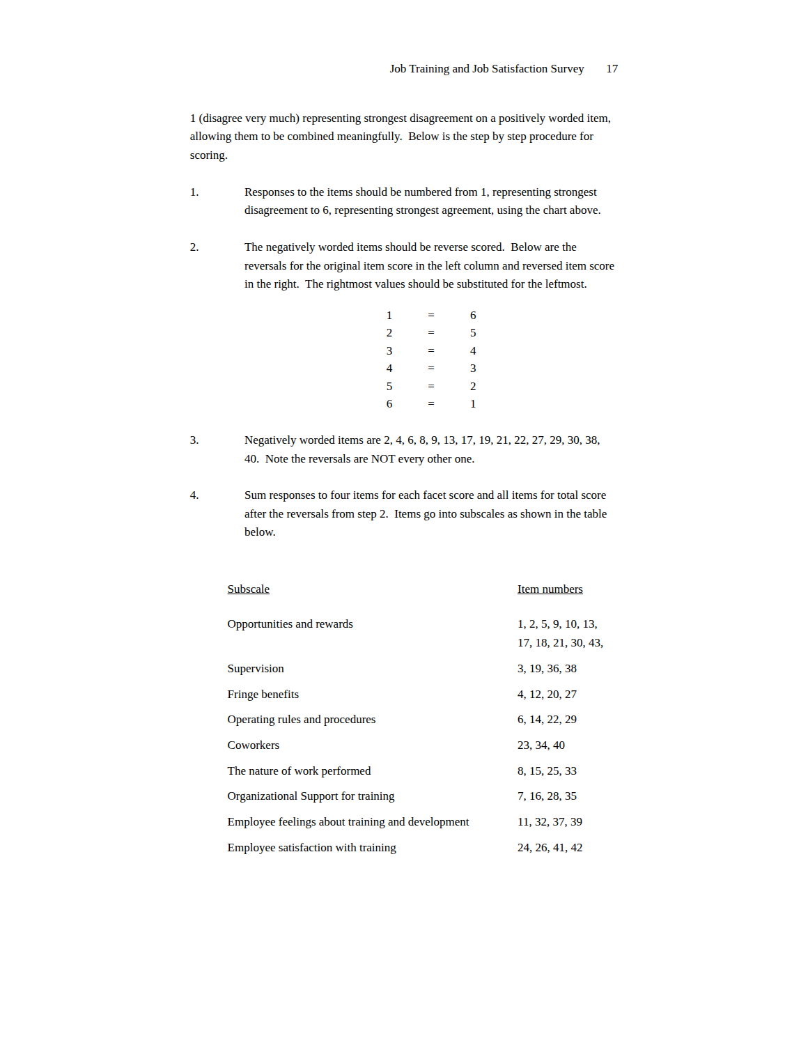Job Training and Job Satisfaction Survey 17
1 (disagree very much) representing strongest disagreement on a positively worded item, allowing them to be combined meaningfully. Below is the step by step procedure for scoring.
1. Responses to the items should be numbered from 1, representing strongest disagreement to 6, representing strongest agreement, using the chart above.
2. The negatively worded items should be reverse scored. Below are the reversals for the original item score in the left column and reversed item score in the right. The rightmost values should be substituted for the leftmost.
| 1 | = | 6 |
| 2 | = | 5 |
| 3 | = | 4 |
| 4 | = | 3 |
| 5 | = | 2 |
| 6 | = | 1 |
3. Negatively worded items are 2, 4, 6, 8, 9, 13, 17, 19, 21, 22, 27, 29, 30, 38, 40. Note the reversals are NOT every other one.
4. Sum responses to four items for each facet score and all items for total score after the reversals from step 2. Items go into subscales as shown in the table below.
| Subscale | Item numbers |
| --- | --- |
| Opportunities and rewards | 1, 2, 5, 9, 10, 13, |
| | 17, 18, 21, 30, 43, |
| Supervision | 3, 19, 36, 38 |
| Fringe benefits | 4, 12, 20, 27 |
| Operating rules and procedures | 6, 14, 22, 29 |
| Coworkers | 23, 34, 40 |
| The nature of work performed | 8, 15, 25, 33 |
| Organizational Support for training | 7, 16, 28, 35 |
| Employee feelings about training and development | 11, 32, 37, 39 |
| Employee satisfaction with training | 24, 26, 41, 42 |